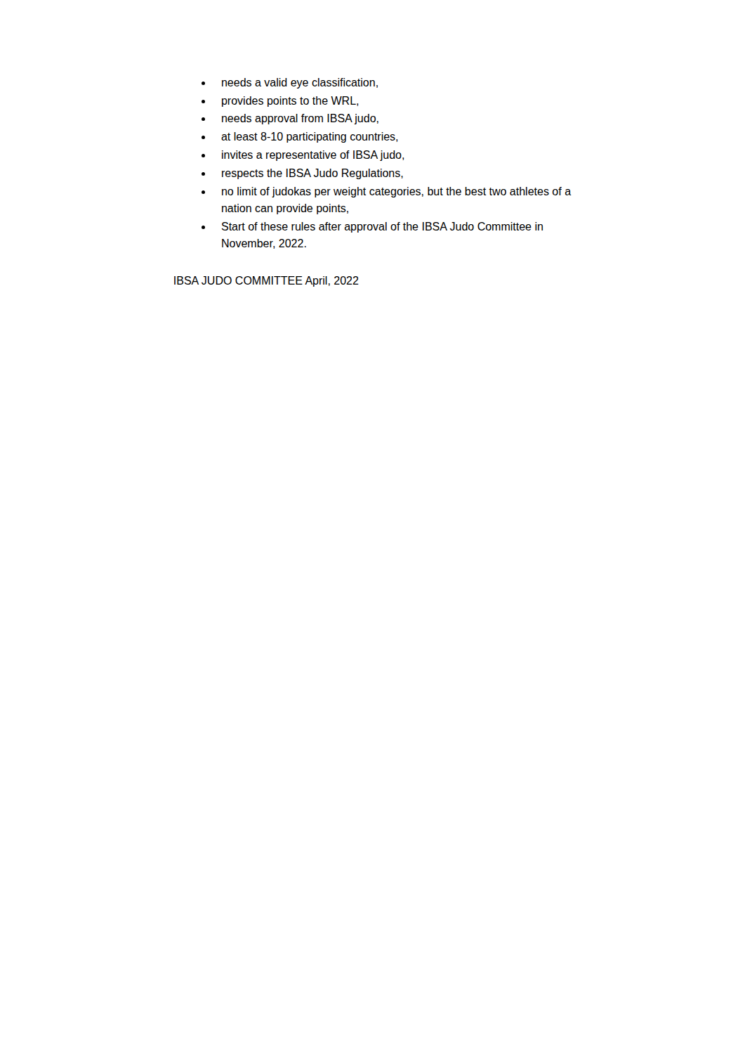needs a valid eye classification,
provides points to the WRL,
needs approval from IBSA judo,
at least 8-10 participating countries,
invites a representative of IBSA judo,
respects the IBSA Judo Regulations,
no limit of judokas per weight categories, but the best two athletes of a nation can provide points,
Start of these rules after approval of the IBSA Judo Committee in November, 2022.
IBSA JUDO COMMITTEE April, 2022